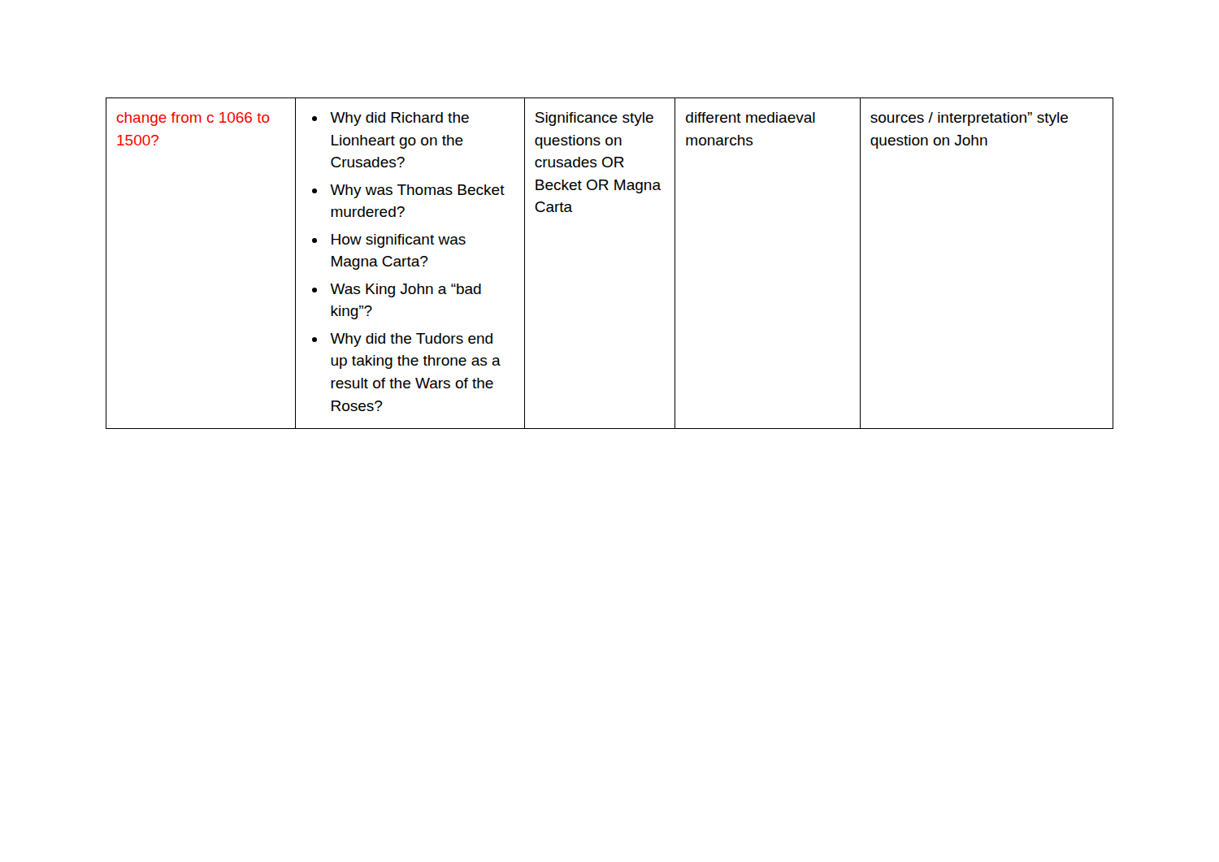| change from c 1066 to 1500? | Why did Richard the Lionheart go on the Crusades? Why was Thomas Becket murdered? How significant was Magna Carta? Was King John a “bad king”? Why did the Tudors end up taking the throne as a result of the Wars of the Roses? | Significance style questions on crusades OR Becket OR Magna Carta | different mediaeval monarchs | sources / interpretation” style question on John |